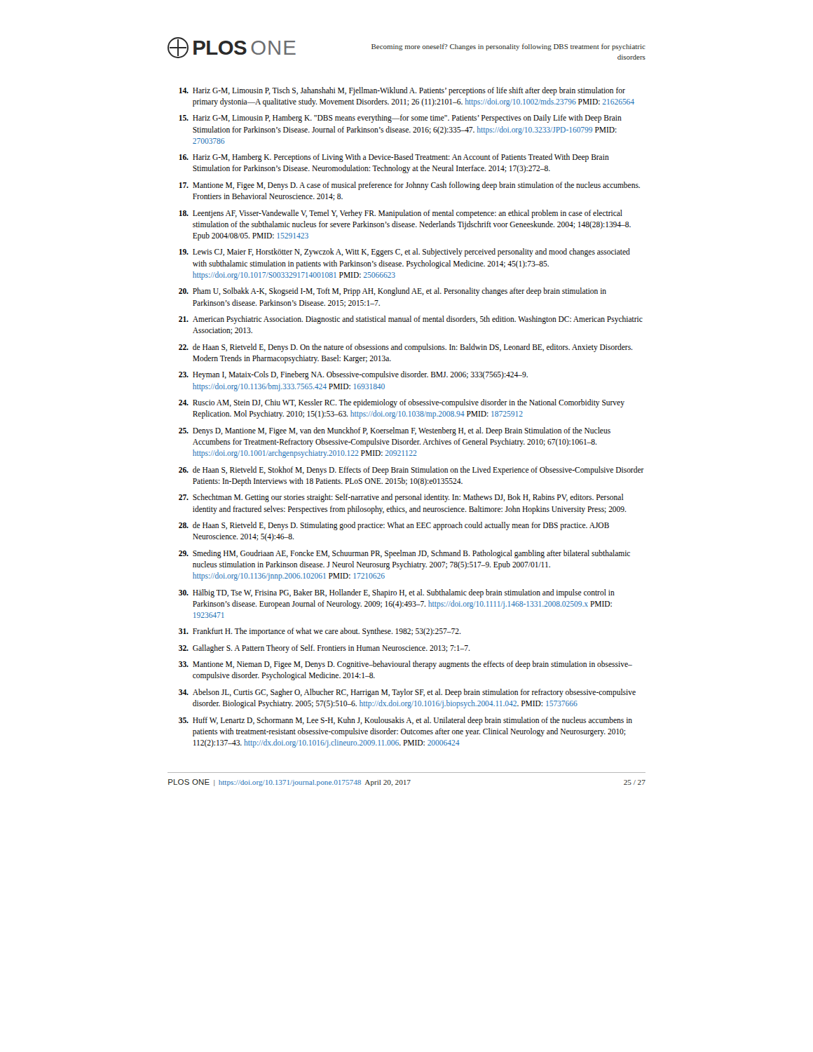PLOS ONE
Becoming more oneself? Changes in personality following DBS treatment for psychiatric disorders
Hariz G-M, Limousin P, Tisch S, Jahanshahi M, Fjellman-Wiklund A. Patients’ perceptions of life shift after deep brain stimulation for primary dystonia—A qualitative study. Movement Disorders. 2011; 26 (11):2101–6. https://doi.org/10.1002/mds.23796 PMID: 21626564
Hariz G-M, Limousin P, Hamberg K. "DBS means everything—for some time". Patients’ Perspectives on Daily Life with Deep Brain Stimulation for Parkinson’s Disease. Journal of Parkinson’s disease. 2016; 6(2):335–47. https://doi.org/10.3233/JPD-160799 PMID: 27003786
Hariz G-M, Hamberg K. Perceptions of Living With a Device-Based Treatment: An Account of Patients Treated With Deep Brain Stimulation for Parkinson’s Disease. Neuromodulation: Technology at the Neural Interface. 2014; 17(3):272–8.
Mantione M, Figee M, Denys D. A case of musical preference for Johnny Cash following deep brain stimulation of the nucleus accumbens. Frontiers in Behavioral Neuroscience. 2014; 8.
Leentjens AF, Visser-Vandewalle V, Temel Y, Verhey FR. Manipulation of mental competence: an ethical problem in case of electrical stimulation of the subthalamic nucleus for severe Parkinson’s disease. Nederlands Tijdschrift voor Geneeskunde. 2004; 148(28):1394–8. Epub 2004/08/05. PMID: 15291423
Lewis CJ, Maier F, Horstkötter N, Zywczok A, Witt K, Eggers C, et al. Subjectively perceived personality and mood changes associated with subthalamic stimulation in patients with Parkinson’s disease. Psychological Medicine. 2014; 45(1):73–85. https://doi.org/10.1017/S0033291714001081 PMID: 25066623
Pham U, Solbakk A-K, Skogseid I-M, Toft M, Pripp AH, Konglund AE, et al. Personality changes after deep brain stimulation in Parkinson’s disease. Parkinson’s Disease. 2015; 2015:1–7.
American Psychiatric Association. Diagnostic and statistical manual of mental disorders, 5th edition. Washington DC: American Psychiatric Association; 2013.
de Haan S, Rietveld E, Denys D. On the nature of obsessions and compulsions. In: Baldwin DS, Leonard BE, editors. Anxiety Disorders. Modern Trends in Pharmacopsychiatry. Basel: Karger; 2013a.
Heyman I, Mataix-Cols D, Fineberg NA. Obsessive-compulsive disorder. BMJ. 2006; 333(7565):424–9. https://doi.org/10.1136/bmj.333.7565.424 PMID: 16931840
Ruscio AM, Stein DJ, Chiu WT, Kessler RC. The epidemiology of obsessive-compulsive disorder in the National Comorbidity Survey Replication. Mol Psychiatry. 2010; 15(1):53–63. https://doi.org/10.1038/mp.2008.94 PMID: 18725912
Denys D, Mantione M, Figee M, van den Munckhof P, Koerselman F, Westenberg H, et al. Deep Brain Stimulation of the Nucleus Accumbens for Treatment-Refractory Obsessive-Compulsive Disorder. Archives of General Psychiatry. 2010; 67(10):1061–8. https://doi.org/10.1001/archgenpsychiatry.2010.122 PMID: 20921122
de Haan S, Rietveld E, Stokhof M, Denys D. Effects of Deep Brain Stimulation on the Lived Experience of Obsessive-Compulsive Disorder Patients: In-Depth Interviews with 18 Patients. PLoS ONE. 2015b; 10(8):e0135524.
Schechtman M. Getting our stories straight: Self-narrative and personal identity. In: Mathews DJ, Bok H, Rabins PV, editors. Personal identity and fractured selves: Perspectives from philosophy, ethics, and neuroscience. Baltimore: John Hopkins University Press; 2009.
de Haan S, Rietveld E, Denys D. Stimulating good practice: What an EEC approach could actually mean for DBS practice. AJOB Neuroscience. 2014; 5(4):46–8.
Smeding HM, Goudriaan AE, Foncke EM, Schuurman PR, Speelman JD, Schmand B. Pathological gambling after bilateral subthalamic nucleus stimulation in Parkinson disease. J Neurol Neurosurg Psychiatry. 2007; 78(5):517–9. Epub 2007/01/11. https://doi.org/10.1136/jnnp.2006.102061 PMID: 17210626
Hälbig TD, Tse W, Frisina PG, Baker BR, Hollander E, Shapiro H, et al. Subthalamic deep brain stimulation and impulse control in Parkinson’s disease. European Journal of Neurology. 2009; 16(4):493–7. https://doi.org/10.1111/j.1468-1331.2008.02509.x PMID: 19236471
Frankfurt H. The importance of what we care about. Synthese. 1982; 53(2):257–72.
Gallagher S. A Pattern Theory of Self. Frontiers in Human Neuroscience. 2013; 7:1–7.
Mantione M, Nieman D, Figee M, Denys D. Cognitive–behavioural therapy augments the effects of deep brain stimulation in obsessive–compulsive disorder. Psychological Medicine. 2014:1–8.
Abelson JL, Curtis GC, Sagher O, Albucher RC, Harrigan M, Taylor SF, et al. Deep brain stimulation for refractory obsessive-compulsive disorder. Biological Psychiatry. 2005; 57(5):510–6. http://dx.doi.org/10.1016/j.biopsych.2004.11.042. PMID: 15737666
Huff W, Lenartz D, Schormann M, Lee S-H, Kuhn J, Koulousakis A, et al. Unilateral deep brain stimulation of the nucleus accumbens in patients with treatment-resistant obsessive-compulsive disorder: Outcomes after one year. Clinical Neurology and Neurosurgery. 2010; 112(2):137–43. http://dx.doi.org/10.1016/j.clineuro.2009.11.006. PMID: 20006424
PLOS ONE | https://doi.org/10.1371/journal.pone.0175748 April 20, 2017
25 / 27